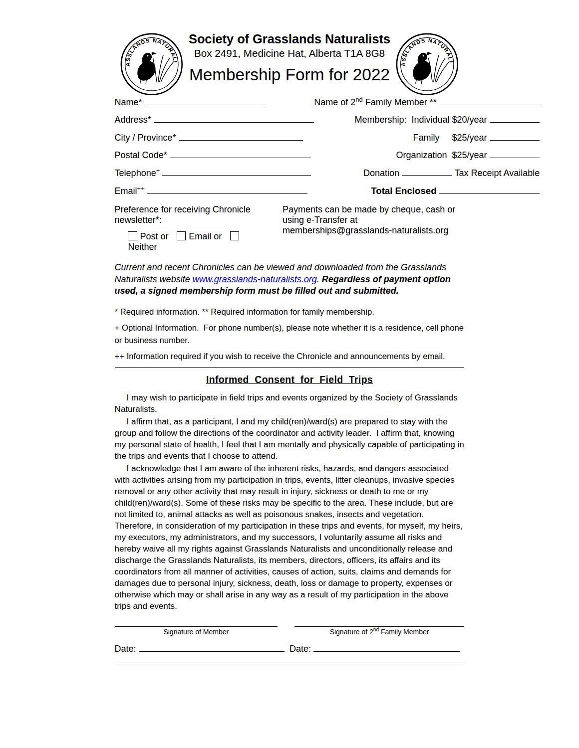GRASSLANDS NATURALISTS
GRASSLANDS NATURALISTS
Society of Grasslands Naturalists
Box 2491, Medicine Hat, Alberta T1A 8G8
Membership Form for 2022
| Name* | Name of 2 nd Family Member ** |
| Address* | Membership: Individual $20/year |
| City / Province* | Family $25/year |
| Postal Code* | Organization $25/year |
| Telephone + | Donation Tax Receipt Available |
| Email ++ | Total Enclosed |
| Preference for receiving Chronicle newsletter*: Post or Email or Neither | Payments can be made by cheque, cash or using e-Transfer at memberships@grasslands-naturalists.org |
Current and recent Chronicles can be viewed and downloaded from the Grasslands Naturalists website www.grasslands-naturalists.org. Regardless of payment option used, a signed membership form must be filled out and submitted.
* Required information. ** Required information for family membership.
+ Optional Information. For phone number(s), please note whether it is a residence, cell phone or business number.
++ Information required if you wish to receive the Chronicle and announcements by email.
Informed Consent for Field Trips
I may wish to participate in field trips and events organized by the Society of Grasslands Naturalists.
I affirm that, as a participant, I and my child(ren)/ward(s) are prepared to stay with the group and follow the directions of the coordinator and activity leader. I affirm that, knowing my personal state of health, I feel that I am mentally and physically capable of participating in the trips and events that I choose to attend.
I acknowledge that I am aware of the inherent risks, hazards, and dangers associated with activities arising from my participation in trips, events, litter cleanups, invasive species removal or any other activity that may result in injury, sickness or death to me or my child(ren)/ward(s). Some of these risks may be specific to the area. These include, but are not limited to, animal attacks as well as poisonous snakes, insects and vegetation. Therefore, in consideration of my participation in these trips and events, for myself, my heirs, my executors, my administrators, and my successors, I voluntarily assume all risks and hereby waive all my rights against Grasslands Naturalists and unconditionally release and discharge the Grasslands Naturalists, its members, directors, officers, its affairs and its coordinators from all manner of activities, causes of action, suits, claims and demands for damages due to personal injury, sickness, death, loss or damage to property, expenses or otherwise which may or shall arise in any way as a result of my participation in the above trips and events.
| Signature of Member | Signature of 2 nd Family Member |
| Date: | Date: |